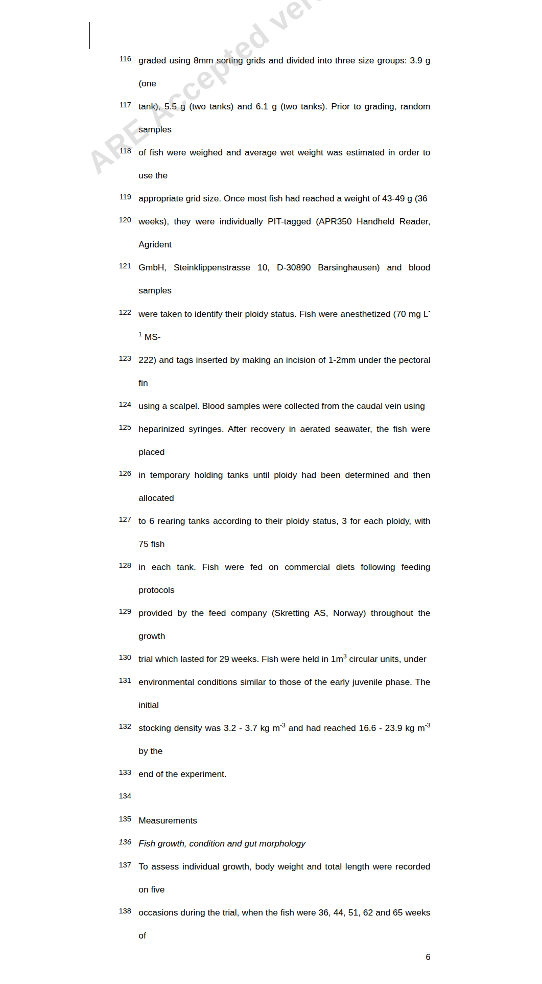ARE Accepted version
graded using 8mm sorting grids and divided into three size groups: 3.9 g (one
tank), 5.5 g (two tanks) and 6.1 g (two tanks). Prior to grading, random samples
of fish were weighed and average wet weight was estimated in order to use the
appropriate grid size. Once most fish had reached a weight of 43-49 g (36
weeks), they were individually PIT-tagged (APR350 Handheld Reader, Agrident
GmbH, Steinklippenstrasse 10, D-30890 Barsinghausen) and blood samples
were taken to identify their ploidy status. Fish were anesthetized (70 mg L-1 MS-
222) and tags inserted by making an incision of 1-2mm under the pectoral fin
using a scalpel. Blood samples were collected from the caudal vein using
heparinized syringes. After recovery in aerated seawater, the fish were placed
in temporary holding tanks until ploidy had been determined and then allocated
to 6 rearing tanks according to their ploidy status, 3 for each ploidy, with 75 fish
in each tank. Fish were fed on commercial diets following feeding protocols
provided by the feed company (Skretting AS, Norway) throughout the growth
trial which lasted for 29 weeks. Fish were held in 1m3 circular units, under
environmental conditions similar to those of the early juvenile phase. The initial
stocking density was 3.2 - 3.7 kg m-3 and had reached 16.6 - 23.9 kg m-3 by the
end of the experiment.
Measurements
Fish growth, condition and gut morphology
To assess individual growth, body weight and total length were recorded on five
occasions during the trial, when the fish were 36, 44, 51, 62 and 65 weeks of
6